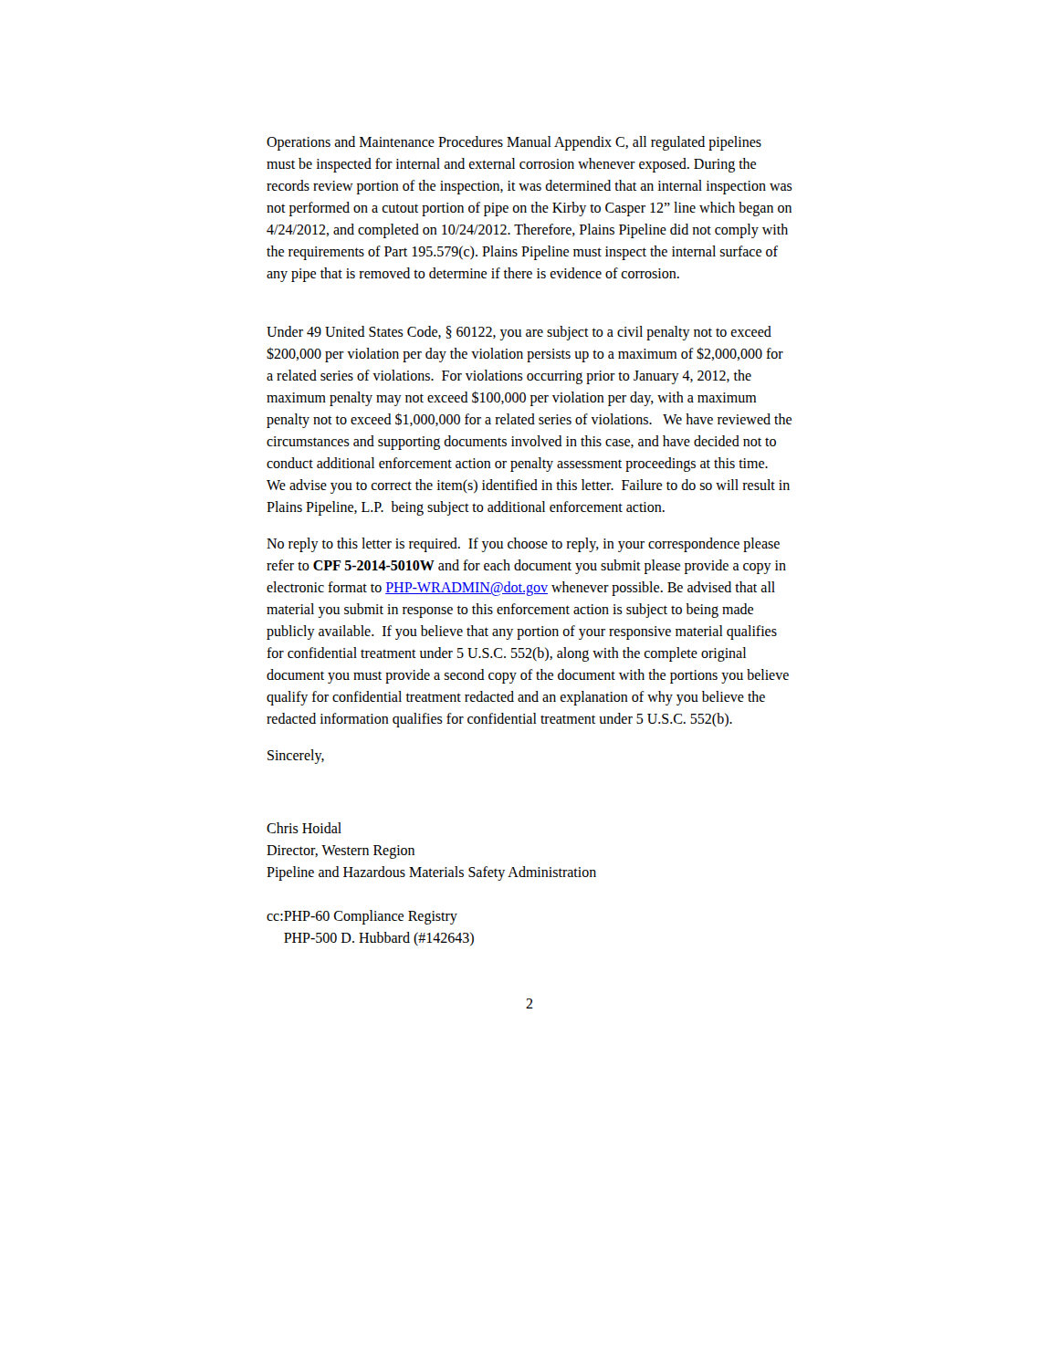Operations and Maintenance Procedures Manual Appendix C, all regulated pipelines must be inspected for internal and external corrosion whenever exposed. During the records review portion of the inspection, it was determined that an internal inspection was not performed on a cutout portion of pipe on the Kirby to Casper 12” line which began on 4/24/2012, and completed on 10/24/2012. Therefore, Plains Pipeline did not comply with the requirements of Part 195.579(c). Plains Pipeline must inspect the internal surface of any pipe that is removed to determine if there is evidence of corrosion.
Under 49 United States Code, § 60122, you are subject to a civil penalty not to exceed $200,000 per violation per day the violation persists up to a maximum of $2,000,000 for a related series of violations. For violations occurring prior to January 4, 2012, the maximum penalty may not exceed $100,000 per violation per day, with a maximum penalty not to exceed $1,000,000 for a related series of violations. We have reviewed the circumstances and supporting documents involved in this case, and have decided not to conduct additional enforcement action or penalty assessment proceedings at this time. We advise you to correct the item(s) identified in this letter. Failure to do so will result in Plains Pipeline, L.P. being subject to additional enforcement action.
No reply to this letter is required. If you choose to reply, in your correspondence please refer to CPF 5-2014-5010W and for each document you submit please provide a copy in electronic format to PHP-WRADMIN@dot.gov whenever possible. Be advised that all material you submit in response to this enforcement action is subject to being made publicly available. If you believe that any portion of your responsive material qualifies for confidential treatment under 5 U.S.C. 552(b), along with the complete original document you must provide a second copy of the document with the portions you believe qualify for confidential treatment redacted and an explanation of why you believe the redacted information qualifies for confidential treatment under 5 U.S.C. 552(b).
Sincerely,
Chris Hoidal
Director, Western Region
Pipeline and Hazardous Materials Safety Administration
| cc: | PHP-60 Compliance Registry |
| | PHP-500 D. Hubbard (#142643) |
2